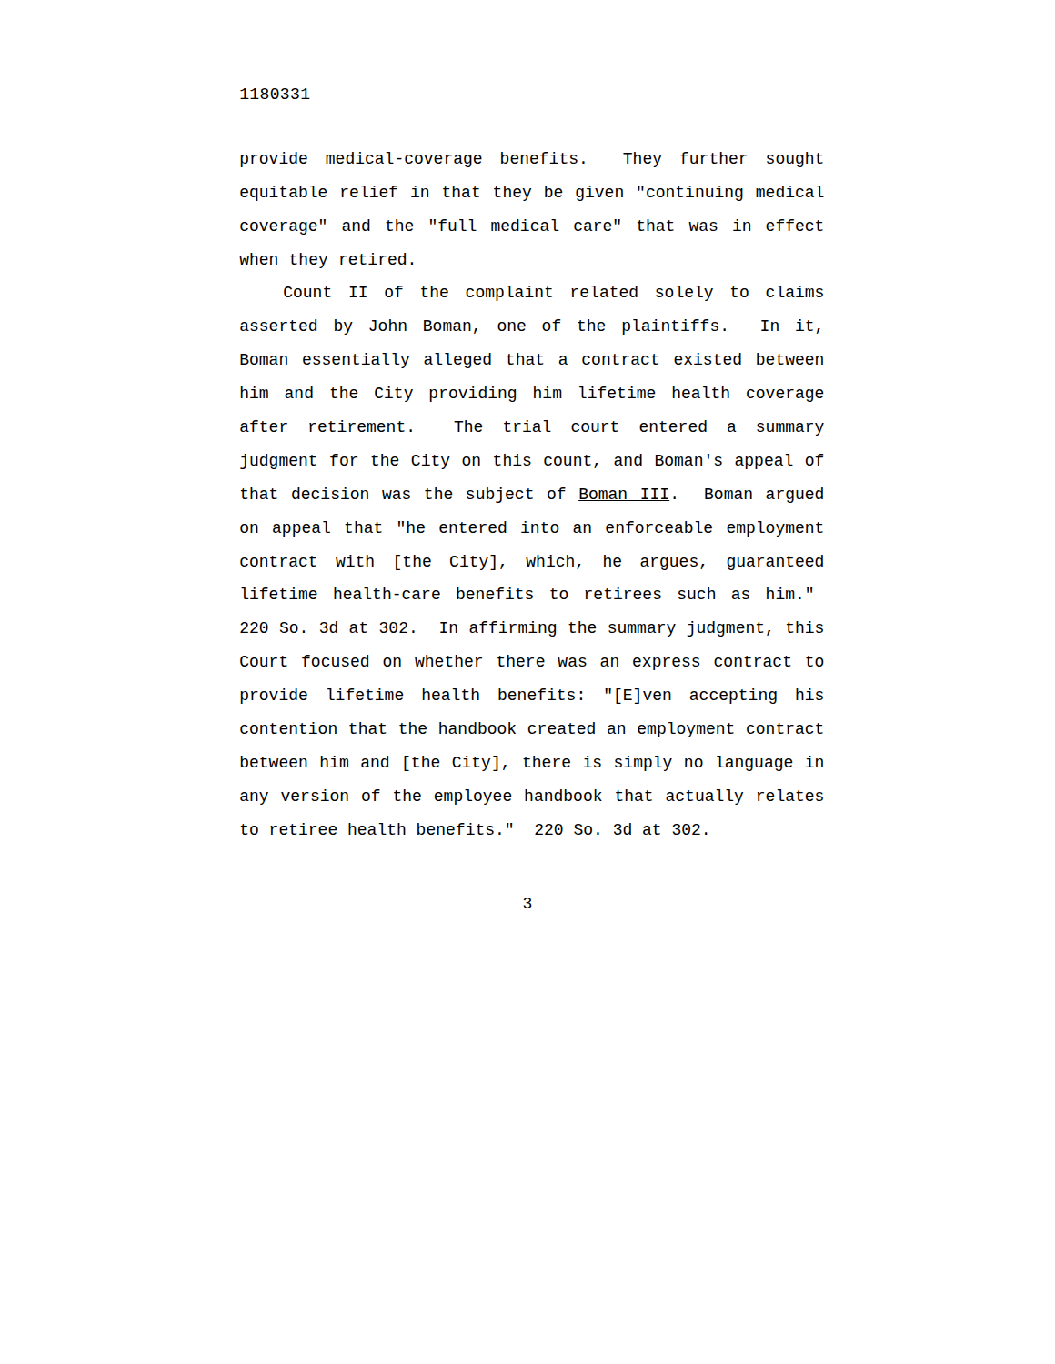1180331
provide medical-coverage benefits. They further sought equitable relief in that they be given "continuing medical coverage" and the "full medical care" that was in effect when they retired.
Count II of the complaint related solely to claims asserted by John Boman, one of the plaintiffs. In it, Boman essentially alleged that a contract existed between him and the City providing him lifetime health coverage after retirement. The trial court entered a summary judgment for the City on this count, and Boman's appeal of that decision was the subject of Boman III. Boman argued on appeal that "he entered into an enforceable employment contract with [the City], which, he argues, guaranteed lifetime health-care benefits to retirees such as him." 220 So. 3d at 302. In affirming the summary judgment, this Court focused on whether there was an express contract to provide lifetime health benefits: "[E]ven accepting his contention that the handbook created an employment contract between him and [the City], there is simply no language in any version of the employee handbook that actually relates to retiree health benefits." 220 So. 3d at 302.
3